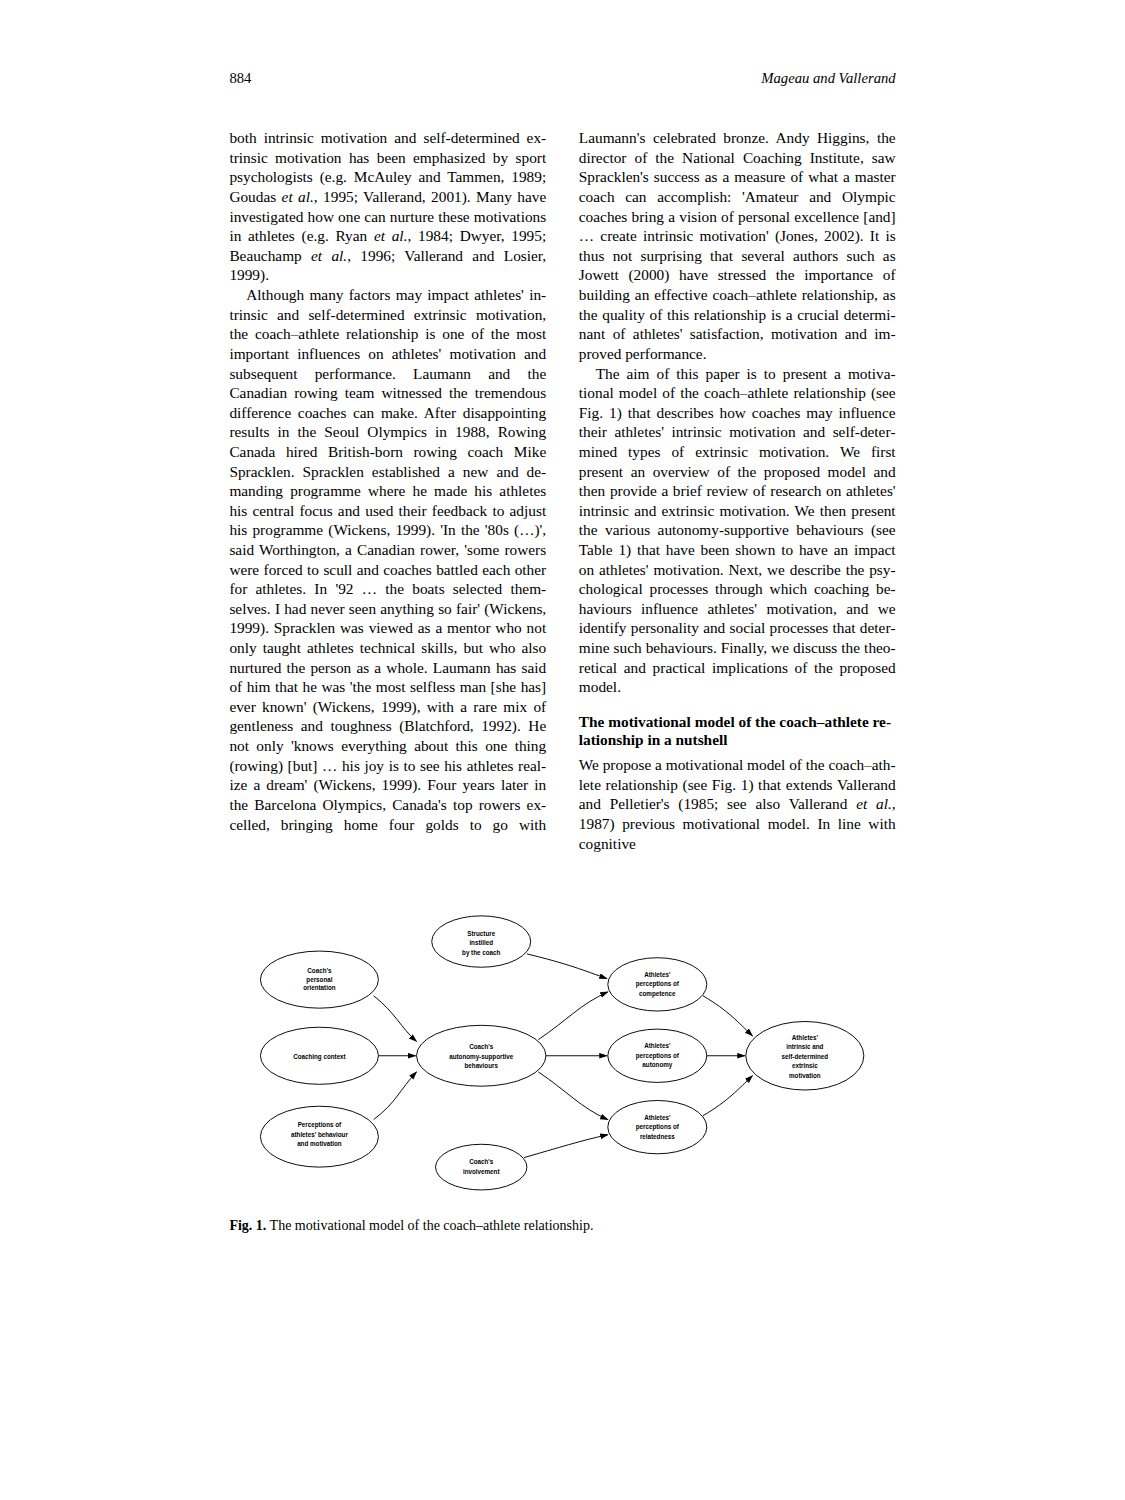884 Mageau and Vallerand
both intrinsic motivation and self-determined extrinsic motivation has been emphasized by sport psychologists (e.g. McAuley and Tammen, 1989; Goudas et al., 1995; Vallerand, 2001). Many have investigated how one can nurture these motivations in athletes (e.g. Ryan et al., 1984; Dwyer, 1995; Beauchamp et al., 1996; Vallerand and Losier, 1999).
Although many factors may impact athletes' intrinsic and self-determined extrinsic motivation, the coach–athlete relationship is one of the most important influences on athletes' motivation and subsequent performance. Laumann and the Canadian rowing team witnessed the tremendous difference coaches can make. After disappointing results in the Seoul Olympics in 1988, Rowing Canada hired British-born rowing coach Mike Spracklen. Spracklen established a new and demanding programme where he made his athletes his central focus and used their feedback to adjust his programme (Wickens, 1999). 'In the '80s (…)', said Worthington, a Canadian rower, 'some rowers were forced to scull and coaches battled each other for athletes. In '92 … the boats selected themselves. I had never seen anything so fair' (Wickens, 1999). Spracklen was viewed as a mentor who not only taught athletes technical skills, but who also nurtured the person as a whole. Laumann has said of him that he was 'the most selfless man [she has] ever known' (Wickens, 1999), with a rare mix of gentleness and toughness (Blatchford, 1992). He not only 'knows everything about this one thing (rowing) [but] … his joy is to see his athletes realize a dream' (Wickens, 1999). Four years later in the Barcelona Olympics, Canada's top rowers excelled, bringing home four golds to go with Laumann's celebrated bronze. Andy Higgins, the director of the National Coaching Institute, saw Spracklen's success as a measure of what a master coach can accomplish: 'Amateur and Olympic coaches bring a vision of personal excellence [and] … create intrinsic motivation' (Jones, 2002). It is thus not surprising that several authors such as Jowett (2000) have stressed the importance of building an effective coach–athlete relationship, as the quality of this relationship is a crucial determinant of athletes' satisfaction, motivation and improved performance.
The aim of this paper is to present a motivational model of the coach–athlete relationship (see Fig. 1) that describes how coaches may influence their athletes' intrinsic motivation and self-determined types of extrinsic motivation. We first present an overview of the proposed model and then provide a brief review of research on athletes' intrinsic and extrinsic motivation. We then present the various autonomy-supportive behaviours (see Table 1) that have been shown to have an impact on athletes' motivation. Next, we describe the psychological processes through which coaching behaviours influence athletes' motivation, and we identify personality and social processes that determine such behaviours. Finally, we discuss the theoretical and practical implications of the proposed model.
The motivational model of the coach–athlete relationship in a nutshell
We propose a motivational model of the coach–athlete relationship (see Fig. 1) that extends Vallerand and Pelletier's (1985; see also Vallerand et al., 1987) previous motivational model. In line with cognitive
Coach's personal orientation Coaching context Perceptions of athletes' behaviour and motivation Coach's autonomy-supportive behaviours Structure instilled by the coach Coach's involvement Athletes' perceptions of competence Athletes' perceptions of autonomy Athletes' perceptions of relatedness Athletes' intrinsic and self-determined extrinsic motivation
Fig. 1. The motivational model of the coach–athlete relationship.